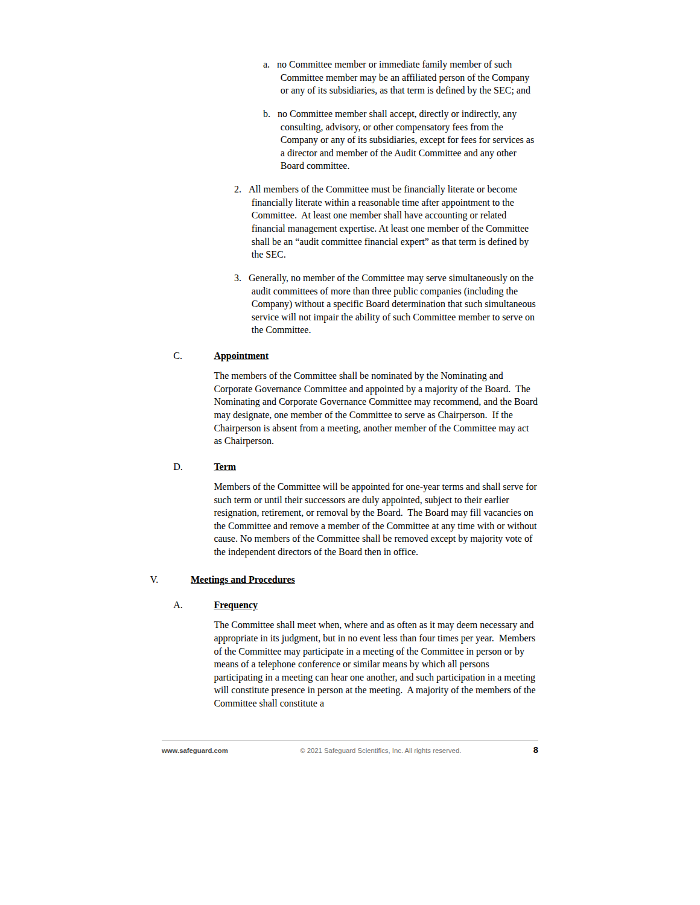a. no Committee member or immediate family member of such Committee member may be an affiliated person of the Company or any of its subsidiaries, as that term is defined by the SEC; and
b. no Committee member shall accept, directly or indirectly, any consulting, advisory, or other compensatory fees from the Company or any of its subsidiaries, except for fees for services as a director and member of the Audit Committee and any other Board committee.
2. All members of the Committee must be financially literate or become financially literate within a reasonable time after appointment to the Committee. At least one member shall have accounting or related financial management expertise. At least one member of the Committee shall be an “audit committee financial expert” as that term is defined by the SEC.
3. Generally, no member of the Committee may serve simultaneously on the audit committees of more than three public companies (including the Company) without a specific Board determination that such simultaneous service will not impair the ability of such Committee member to serve on the Committee.
C. Appointment
The members of the Committee shall be nominated by the Nominating and Corporate Governance Committee and appointed by a majority of the Board. The Nominating and Corporate Governance Committee may recommend, and the Board may designate, one member of the Committee to serve as Chairperson. If the Chairperson is absent from a meeting, another member of the Committee may act as Chairperson.
D. Term
Members of the Committee will be appointed for one-year terms and shall serve for such term or until their successors are duly appointed, subject to their earlier resignation, retirement, or removal by the Board. The Board may fill vacancies on the Committee and remove a member of the Committee at any time with or without cause. No members of the Committee shall be removed except by majority vote of the independent directors of the Board then in office.
V. Meetings and Procedures
A. Frequency
The Committee shall meet when, where and as often as it may deem necessary and appropriate in its judgment, but in no event less than four times per year. Members of the Committee may participate in a meeting of the Committee in person or by means of a telephone conference or similar means by which all persons participating in a meeting can hear one another, and such participation in a meeting will constitute presence in person at the meeting. A majority of the members of the Committee shall constitute a
www.safeguard.com
© 2021 Safeguard Scientifics, Inc. All rights reserved.
8